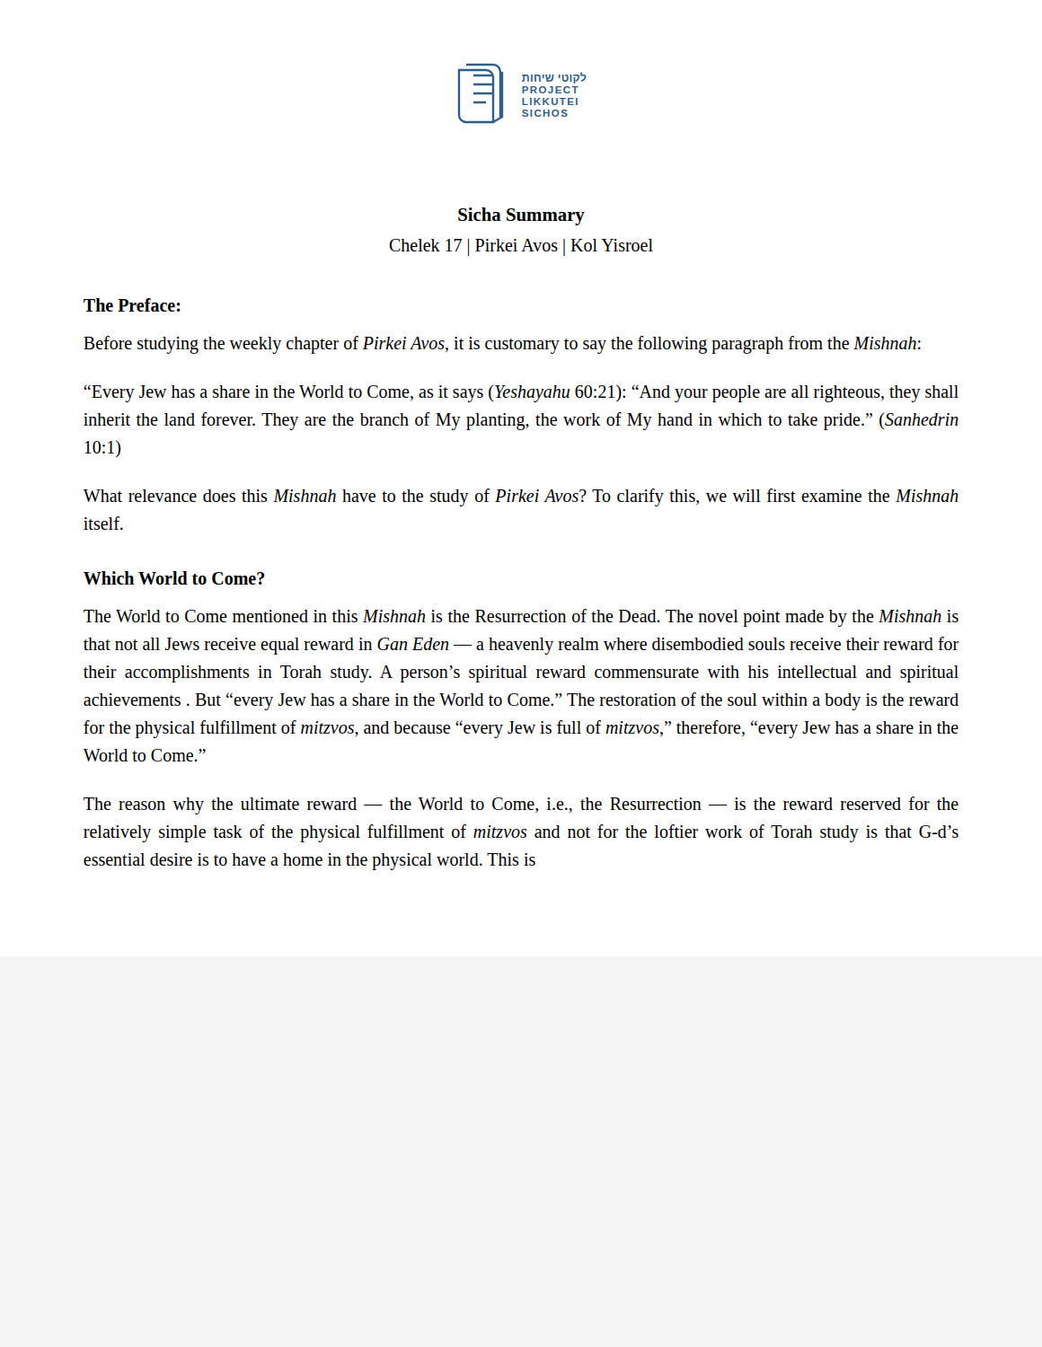לקוטי שיחות
PROJECT
LIKKUTEI
SICHOS
Sicha Summary
Chelek 17 | Pirkei Avos | Kol Yisroel
The Preface:
Before studying the weekly chapter of Pirkei Avos, it is customary to say the following paragraph from the Mishnah:
“Every Jew has a share in the World to Come, as it says (Yeshayahu 60:21): “And your people are all righteous, they shall inherit the land forever. They are the branch of My planting, the work of My hand in which to take pride.” (Sanhedrin 10:1)
What relevance does this Mishnah have to the study of Pirkei Avos? To clarify this, we will first examine the Mishnah itself.
Which World to Come?
The World to Come mentioned in this Mishnah is the Resurrection of the Dead. The novel point made by the Mishnah is that not all Jews receive equal reward in Gan Eden — a heavenly realm where disembodied souls receive their reward for their accomplishments in Torah study. A person’s spiritual reward commensurate with his intellectual and spiritual achievements . But “every Jew has a share in the World to Come.” The restoration of the soul within a body is the reward for the physical fulfillment of mitzvos, and because “every Jew is full of mitzvos,” therefore, “every Jew has a share in the World to Come.”
The reason why the ultimate reward — the World to Come, i.e., the Resurrection — is the reward reserved for the relatively simple task of the physical fulfillment of mitzvos and not for the loftier work of Torah study is that G-d’s essential desire is to have a home in the physical world. This is